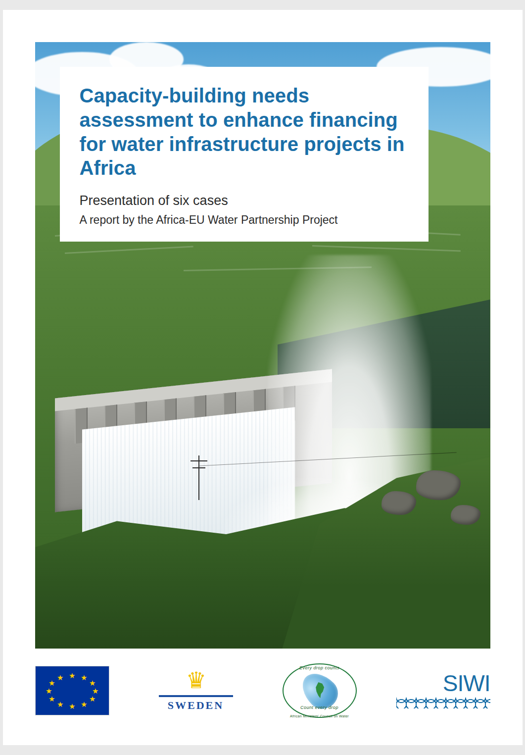Capacity-building needs assessment to enhance financing for water infrastructure projects in Africa
Presentation of six cases
A report by the Africa-EU Water Partnership Project
★ ★ ★ ★ ★ ★ ★ ★ ★ ★ ★ ★
♛
SWEDEN
Every drop counts
Count every drop African Ministers' Council on Water
SIWI